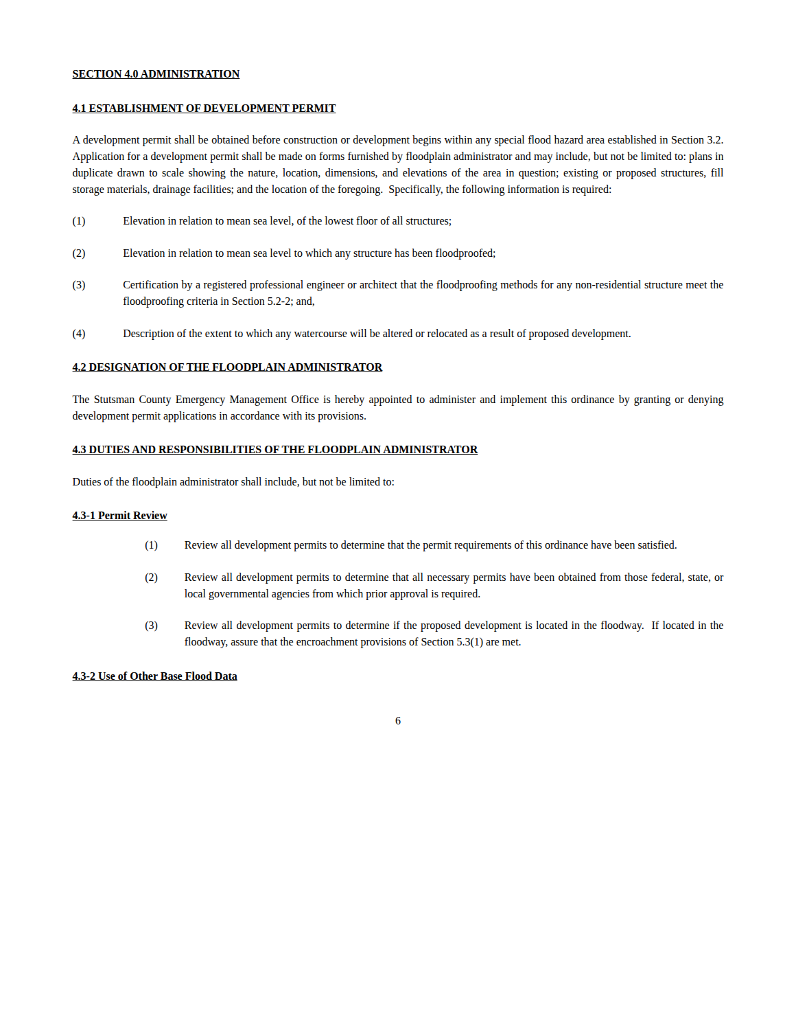SECTION 4.0 ADMINISTRATION
4.1 ESTABLISHMENT OF DEVELOPMENT PERMIT
A development permit shall be obtained before construction or development begins within any special flood hazard area established in Section 3.2. Application for a development permit shall be made on forms furnished by floodplain administrator and may include, but not be limited to: plans in duplicate drawn to scale showing the nature, location, dimensions, and elevations of the area in question; existing or proposed structures, fill storage materials, drainage facilities; and the location of the foregoing. Specifically, the following information is required:
(1)
Elevation in relation to mean sea level, of the lowest floor of all structures;
(2)
Elevation in relation to mean sea level to which any structure has been floodproofed;
(3)
Certification by a registered professional engineer or architect that the floodproofing methods for any non-residential structure meet the floodproofing criteria in Section 5.2-2; and,
(4)
Description of the extent to which any watercourse will be altered or relocated as a result of proposed development.
4.2 DESIGNATION OF THE FLOODPLAIN ADMINISTRATOR
The Stutsman County Emergency Management Office is hereby appointed to administer and implement this ordinance by granting or denying development permit applications in accordance with its provisions.
4.3 DUTIES AND RESPONSIBILITIES OF THE FLOODPLAIN ADMINISTRATOR
Duties of the floodplain administrator shall include, but not be limited to:
4.3-1 Permit Review
(1)
Review all development permits to determine that the permit requirements of this ordinance have been satisfied.
(2)
Review all development permits to determine that all necessary permits have been obtained from those federal, state, or local governmental agencies from which prior approval is required.
(3)
Review all development permits to determine if the proposed development is located in the floodway. If located in the floodway, assure that the encroachment provisions of Section 5.3(1) are met.
4.3-2 Use of Other Base Flood Data
6